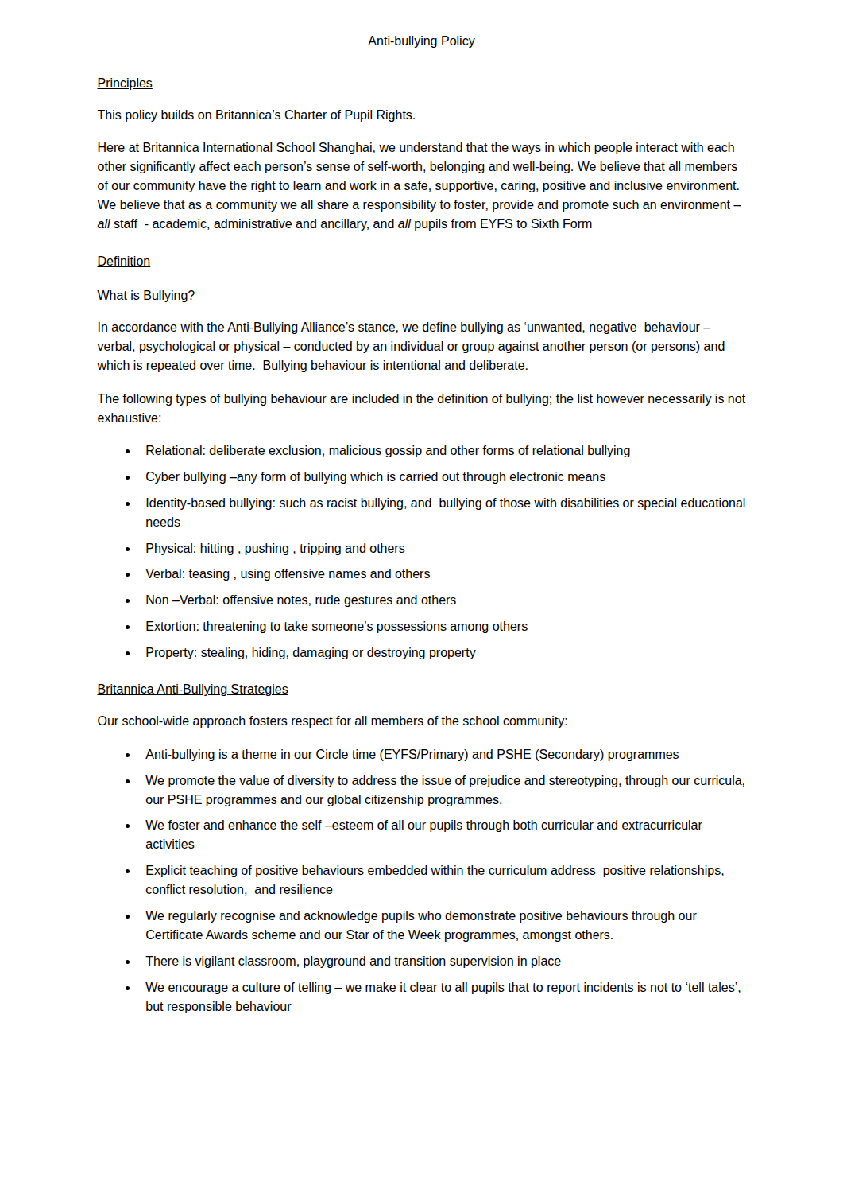Anti-bullying Policy
Principles
This policy builds on Britannica’s Charter of Pupil Rights.
Here at Britannica International School Shanghai, we understand that the ways in which people interact with each other significantly affect each person’s sense of self-worth, belonging and well-being. We believe that all members of our community have the right to learn and work in a safe, supportive, caring, positive and inclusive environment. We believe that as a community we all share a responsibility to foster, provide and promote such an environment – all staff - academic, administrative and ancillary, and all pupils from EYFS to Sixth Form
Definition
What is Bullying?
In accordance with the Anti-Bullying Alliance’s stance, we define bullying as ‘unwanted, negative behaviour – verbal, psychological or physical – conducted by an individual or group against another person (or persons) and which is repeated over time. Bullying behaviour is intentional and deliberate.
The following types of bullying behaviour are included in the definition of bullying; the list however necessarily is not exhaustive:
Relational: deliberate exclusion, malicious gossip and other forms of relational bullying
Cyber bullying –any form of bullying which is carried out through electronic means
Identity-based bullying: such as racist bullying, and bullying of those with disabilities or special educational needs
Physical: hitting , pushing , tripping and others
Verbal: teasing , using offensive names and others
Non –Verbal: offensive notes, rude gestures and others
Extortion: threatening to take someone’s possessions among others
Property: stealing, hiding, damaging or destroying property
Britannica Anti-Bullying Strategies
Our school-wide approach fosters respect for all members of the school community:
Anti-bullying is a theme in our Circle time (EYFS/Primary) and PSHE (Secondary) programmes
We promote the value of diversity to address the issue of prejudice and stereotyping, through our curricula, our PSHE programmes and our global citizenship programmes.
We foster and enhance the self –esteem of all our pupils through both curricular and extracurricular activities
Explicit teaching of positive behaviours embedded within the curriculum address positive relationships, conflict resolution, and resilience
We regularly recognise and acknowledge pupils who demonstrate positive behaviours through our Certificate Awards scheme and our Star of the Week programmes, amongst others.
There is vigilant classroom, playground and transition supervision in place
We encourage a culture of telling – we make it clear to all pupils that to report incidents is not to ‘tell tales’, but responsible behaviour